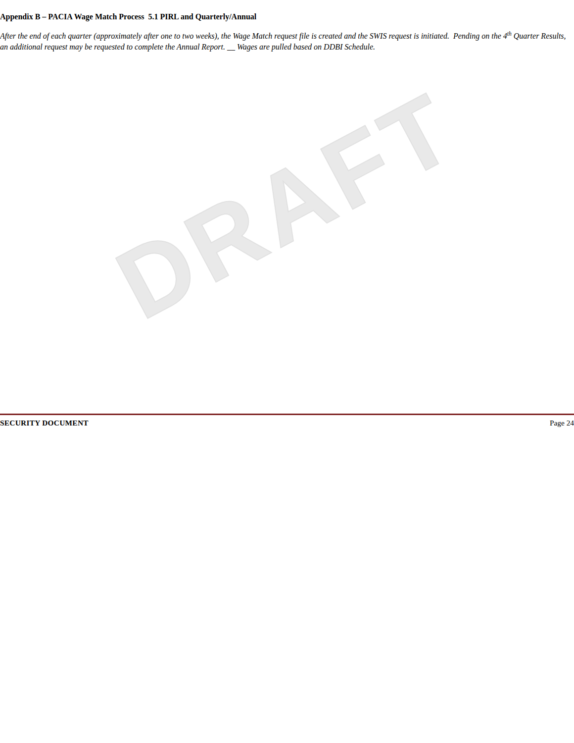DRAFT
Appendix B – PACIA Wage Match Process 5.1 PIRL and Quarterly/Annual
After the end of each quarter (approximately after one to two weeks), the Wage Match request file is created and the SWIS request is initiated. Pending on the 4th Quarter Results, an additional request may be requested to complete the Annual Report. __ Wages are pulled based on DDBI Schedule.
SECURITY DOCUMENT Page 24